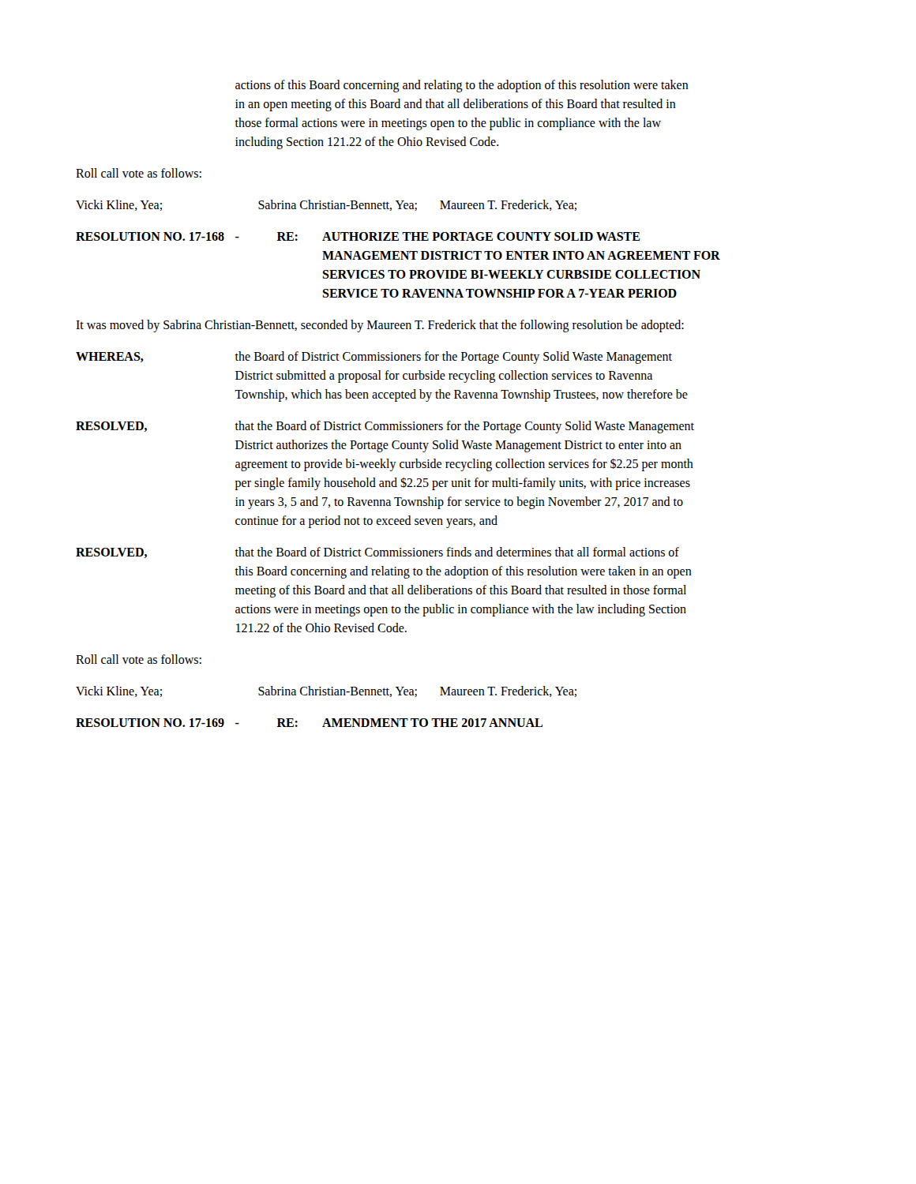actions of this Board concerning and relating to the adoption of this resolution were taken in an open meeting of this Board and that all deliberations of this Board that resulted in those formal actions were in meetings open to the public in compliance with the law including Section 121.22 of the Ohio Revised Code.
Roll call vote as follows:
Vicki Kline, Yea;
Sabrina Christian-Bennett, Yea;
Maureen T. Frederick, Yea;
RESOLUTION NO. 17-168
-
RE:
AUTHORIZE THE PORTAGE COUNTY SOLID WASTE MANAGEMENT DISTRICT TO ENTER INTO AN AGREEMENT FOR SERVICES TO PROVIDE BI-WEEKLY CURBSIDE COLLECTION SERVICE TO RAVENNA TOWNSHIP FOR A 7-YEAR PERIOD
It was moved by Sabrina Christian-Bennett, seconded by Maureen T. Frederick that the following resolution be adopted:
WHEREAS,
the Board of District Commissioners for the Portage County Solid Waste Management District submitted a proposal for curbside recycling collection services to Ravenna Township, which has been accepted by the Ravenna Township Trustees, now therefore be
RESOLVED,
that the Board of District Commissioners for the Portage County Solid Waste Management District authorizes the Portage County Solid Waste Management District to enter into an agreement to provide bi-weekly curbside recycling collection services for $2.25 per month per single family household and $2.25 per unit for multi-family units, with price increases in years 3, 5 and 7, to Ravenna Township for service to begin November 27, 2017 and to continue for a period not to exceed seven years, and
RESOLVED,
that the Board of District Commissioners finds and determines that all formal actions of this Board concerning and relating to the adoption of this resolution were taken in an open meeting of this Board and that all deliberations of this Board that resulted in those formal actions were in meetings open to the public in compliance with the law including Section 121.22 of the Ohio Revised Code.
Roll call vote as follows:
Vicki Kline, Yea;
Sabrina Christian-Bennett, Yea;
Maureen T. Frederick, Yea;
RESOLUTION NO. 17-169
-
RE:
AMENDMENT TO THE 2017 ANNUAL